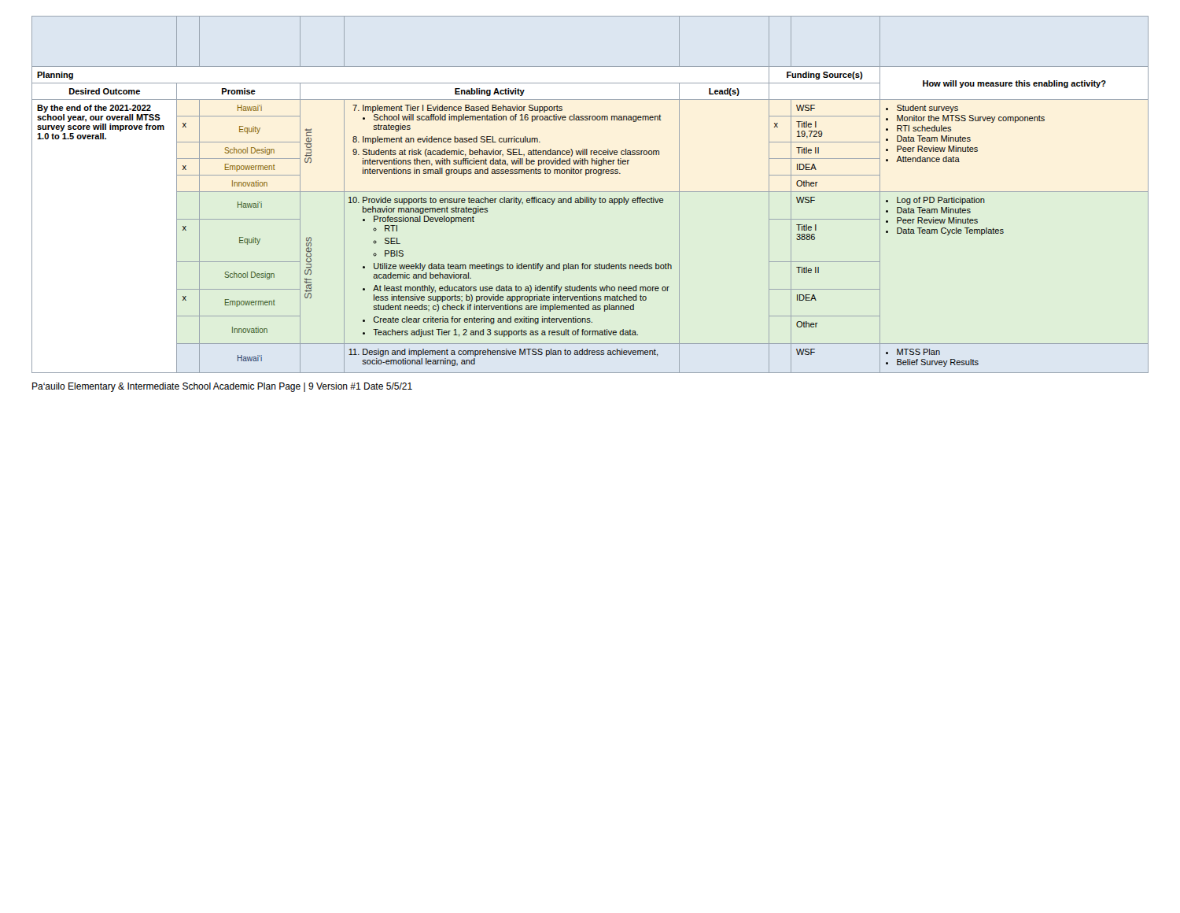| Planning | Funding Source(s) | How will you measure this enabling activity? |
| Desired Outcome | Promise | Enabling Activity | Lead(s) | |
| By the end of the 2021-2022 school year, our overall MTSS survey score will improve from 1.0 to 1.5 overall. | | Hawai‘i | Student | Implement Tier I Evidence Based Behavior Supports School will scaffold implementation of 16 proactive classroom management strategies Implement an evidence based SEL curriculum. Students at risk (academic, behavior, SEL, attendance) will receive classroom interventions then, with sufficient data, will be provided with higher tier interventions in small groups and assessments to monitor progress. | | | WSF | Student surveys Monitor the MTSS Survey components RTI schedules Data Team Minutes Peer Review Minutes Attendance data |
| x | Equity | x | Title I 19,729 |
| | School Design | | Title II |
| x | Empowerment | | IDEA |
| | Innovation | | Other |
| | Hawai‘i | Staff Success | Provide supports to ensure teacher clarity, efficacy and ability to apply effective behavior management strategies Professional Development RTI SEL PBIS Utilize weekly data team meetings to identify and plan for students needs both academic and behavioral. At least monthly, educators use data to a) identify students who need more or less intensive supports; b) provide appropriate interventions matched to student needs; c) check if interventions are implemented as planned Create clear criteria for entering and exiting interventions. Teachers adjust Tier 1, 2 and 3 supports as a result of formative data. | | | WSF | Log of PD Participation Data Team Minutes Peer Review Minutes Data Team Cycle Templates |
| x | Equity | | Title I 3886 |
| | School Design | | Title II |
| x | Empowerment | | IDEA |
| | Innovation | | Other |
| | Hawai‘i | | Design and implement a comprehensive MTSS plan to address achievement, socio-emotional learning, and | | | WSF | MTSS Plan Belief Survey Results |
Pa‘auilo Elementary & Intermediate School Academic Plan Page | 9 Version #1 Date 5/5/21